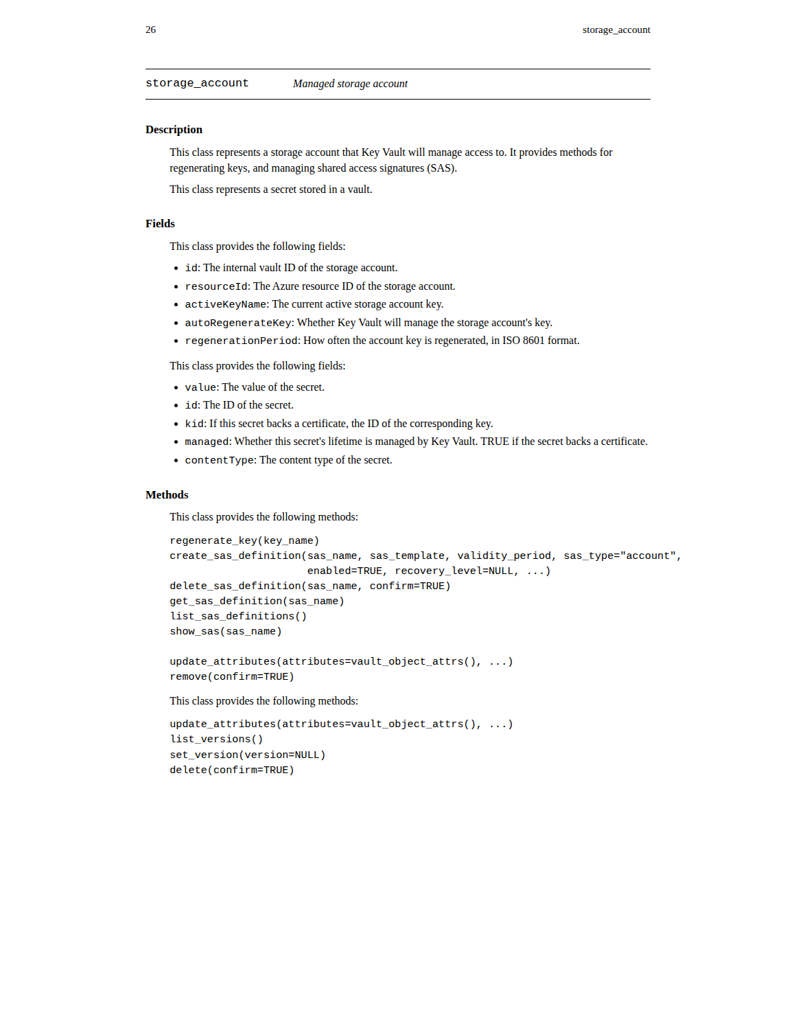26 storage_account
storage_account Managed storage account
Description
This class represents a storage account that Key Vault will manage access to. It provides methods for regenerating keys, and managing shared access signatures (SAS).
This class represents a secret stored in a vault.
Fields
This class provides the following fields:
id: The internal vault ID of the storage account.
resourceId: The Azure resource ID of the storage account.
activeKeyName: The current active storage account key.
autoRegenerateKey: Whether Key Vault will manage the storage account's key.
regenerationPeriod: How often the account key is regenerated, in ISO 8601 format.
This class provides the following fields:
value: The value of the secret.
id: The ID of the secret.
kid: If this secret backs a certificate, the ID of the corresponding key.
managed: Whether this secret's lifetime is managed by Key Vault. TRUE if the secret backs a certificate.
contentType: The content type of the secret.
Methods
This class provides the following methods:
regenerate_key(key_name)
create_sas_definition(sas_name, sas_template, validity_period, sas_type="account",
                      enabled=TRUE, recovery_level=NULL, ...)
delete_sas_definition(sas_name, confirm=TRUE)
get_sas_definition(sas_name)
list_sas_definitions()
show_sas(sas_name)

update_attributes(attributes=vault_object_attrs(), ...)
remove(confirm=TRUE)
This class provides the following methods:
update_attributes(attributes=vault_object_attrs(), ...)
list_versions()
set_version(version=NULL)
delete(confirm=TRUE)